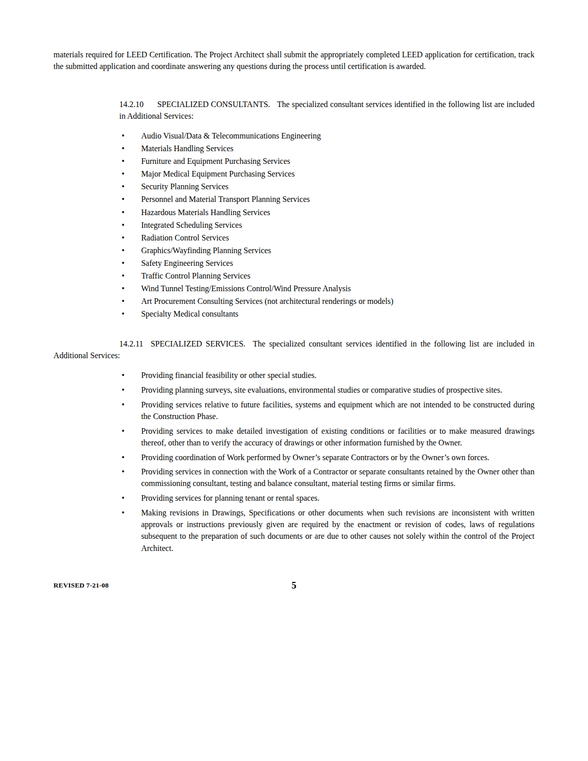materials required for LEED Certification. The Project Architect shall submit the appropriately completed LEED application for certification, track the submitted application and coordinate answering any questions during the process until certification is awarded.
14.2.10 SPECIALIZED CONSULTANTS. The specialized consultant services identified in the following list are included in Additional Services:
Audio Visual/Data & Telecommunications Engineering
Materials Handling Services
Furniture and Equipment Purchasing Services
Major Medical Equipment Purchasing Services
Security Planning Services
Personnel and Material Transport Planning Services
Hazardous Materials Handling Services
Integrated Scheduling Services
Radiation Control Services
Graphics/Wayfinding Planning Services
Safety Engineering Services
Traffic Control Planning Services
Wind Tunnel Testing/Emissions Control/Wind Pressure Analysis
Art Procurement Consulting Services (not architectural renderings or models)
Specialty Medical consultants
14.2.11 SPECIALIZED SERVICES. The specialized consultant services identified in the following list are included in Additional Services:
Providing financial feasibility or other special studies.
Providing planning surveys, site evaluations, environmental studies or comparative studies of prospective sites.
Providing services relative to future facilities, systems and equipment which are not intended to be constructed during the Construction Phase.
Providing services to make detailed investigation of existing conditions or facilities or to make measured drawings thereof, other than to verify the accuracy of drawings or other information furnished by the Owner.
Providing coordination of Work performed by Owner’s separate Contractors or by the Owner’s own forces.
Providing services in connection with the Work of a Contractor or separate consultants retained by the Owner other than commissioning consultant, testing and balance consultant, material testing firms or similar firms.
Providing services for planning tenant or rental spaces.
Making revisions in Drawings, Specifications or other documents when such revisions are inconsistent with written approvals or instructions previously given are required by the enactment or revision of codes, laws of regulations subsequent to the preparation of such documents or are due to other causes not solely within the control of the Project Architect.
REVISED 7-21-08 5